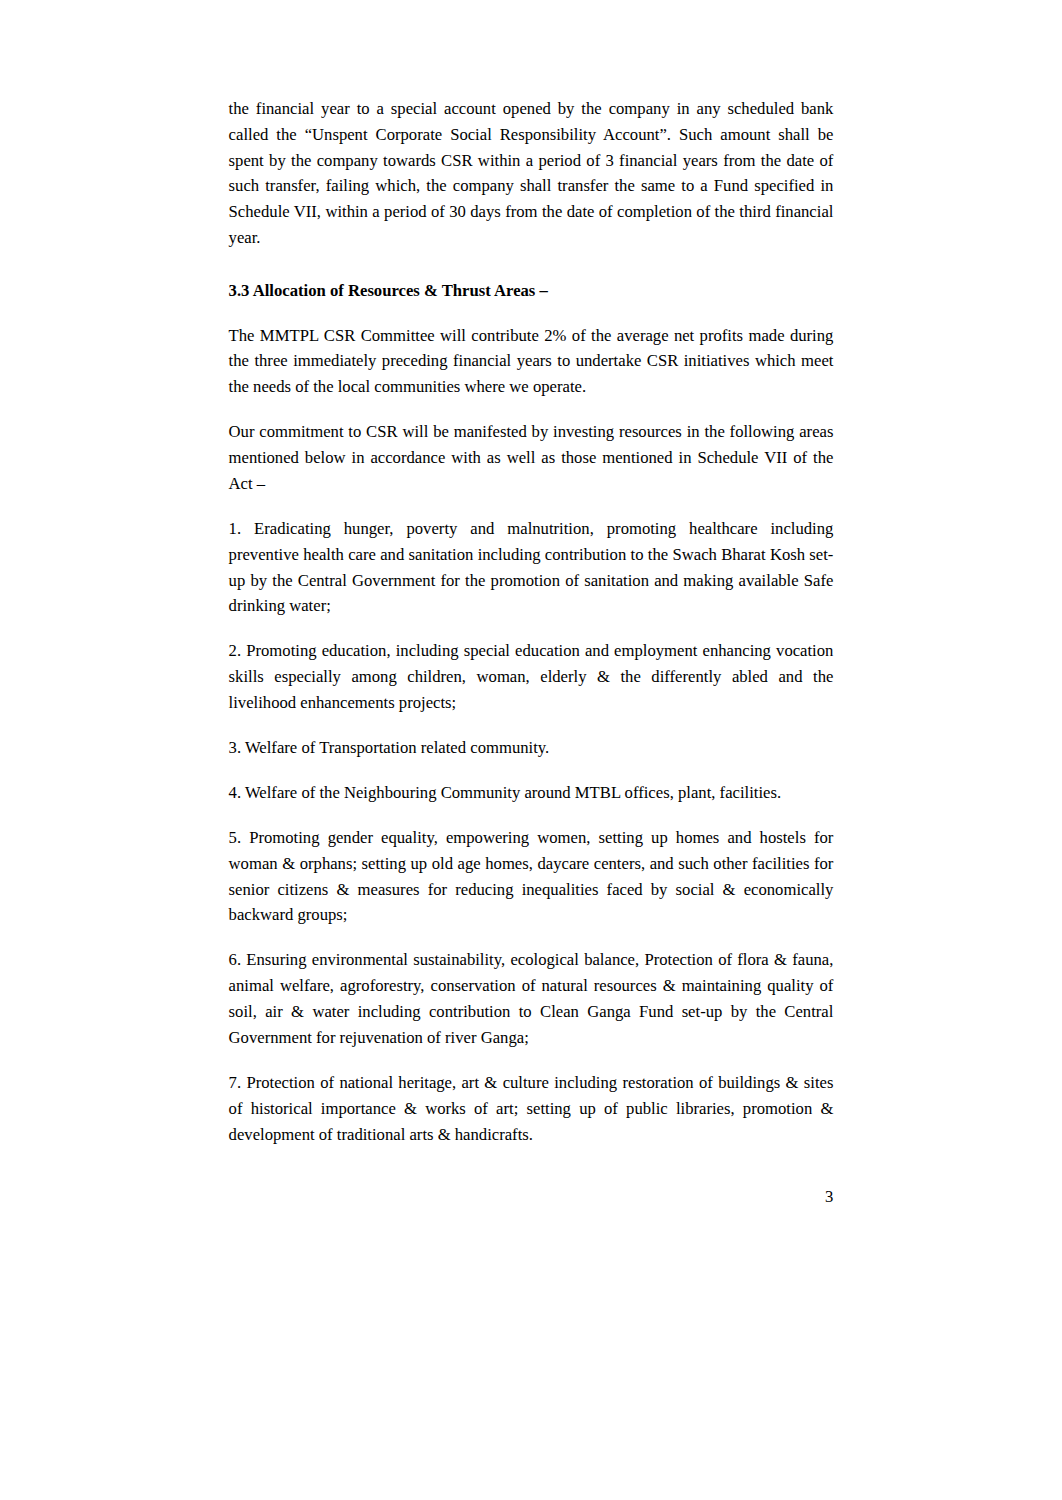the financial year to a special account opened by the company in any scheduled bank called the “Unspent Corporate Social Responsibility Account”. Such amount shall be spent by the company towards CSR within a period of 3 financial years from the date of such transfer, failing which, the company shall transfer the same to a Fund specified in Schedule VII, within a period of 30 days from the date of completion of the third financial year.
3.3 Allocation of Resources & Thrust Areas –
The MMTPL CSR Committee will contribute 2% of the average net profits made during the three immediately preceding financial years to undertake CSR initiatives which meet the needs of the local communities where we operate.
Our commitment to CSR will be manifested by investing resources in the following areas mentioned below in accordance with as well as those mentioned in Schedule VII of the Act –
1. Eradicating hunger, poverty and malnutrition, promoting healthcare including preventive health care and sanitation including contribution to the Swach Bharat Kosh set-up by the Central Government for the promotion of sanitation and making available Safe drinking water;
2. Promoting education, including special education and employment enhancing vocation skills especially among children, woman, elderly & the differently abled and the livelihood enhancements projects;
3. Welfare of Transportation related community.
4. Welfare of the Neighbouring Community around MTBL offices, plant, facilities.
5. Promoting gender equality, empowering women, setting up homes and hostels for woman & orphans; setting up old age homes, daycare centers, and such other facilities for senior citizens & measures for reducing inequalities faced by social & economically backward groups;
6. Ensuring environmental sustainability, ecological balance, Protection of flora & fauna, animal welfare, agroforestry, conservation of natural resources & maintaining quality of soil, air & water including contribution to Clean Ganga Fund set-up by the Central Government for rejuvenation of river Ganga;
7. Protection of national heritage, art & culture including restoration of buildings & sites of historical importance & works of art; setting up of public libraries, promotion & development of traditional arts & handicrafts.
3